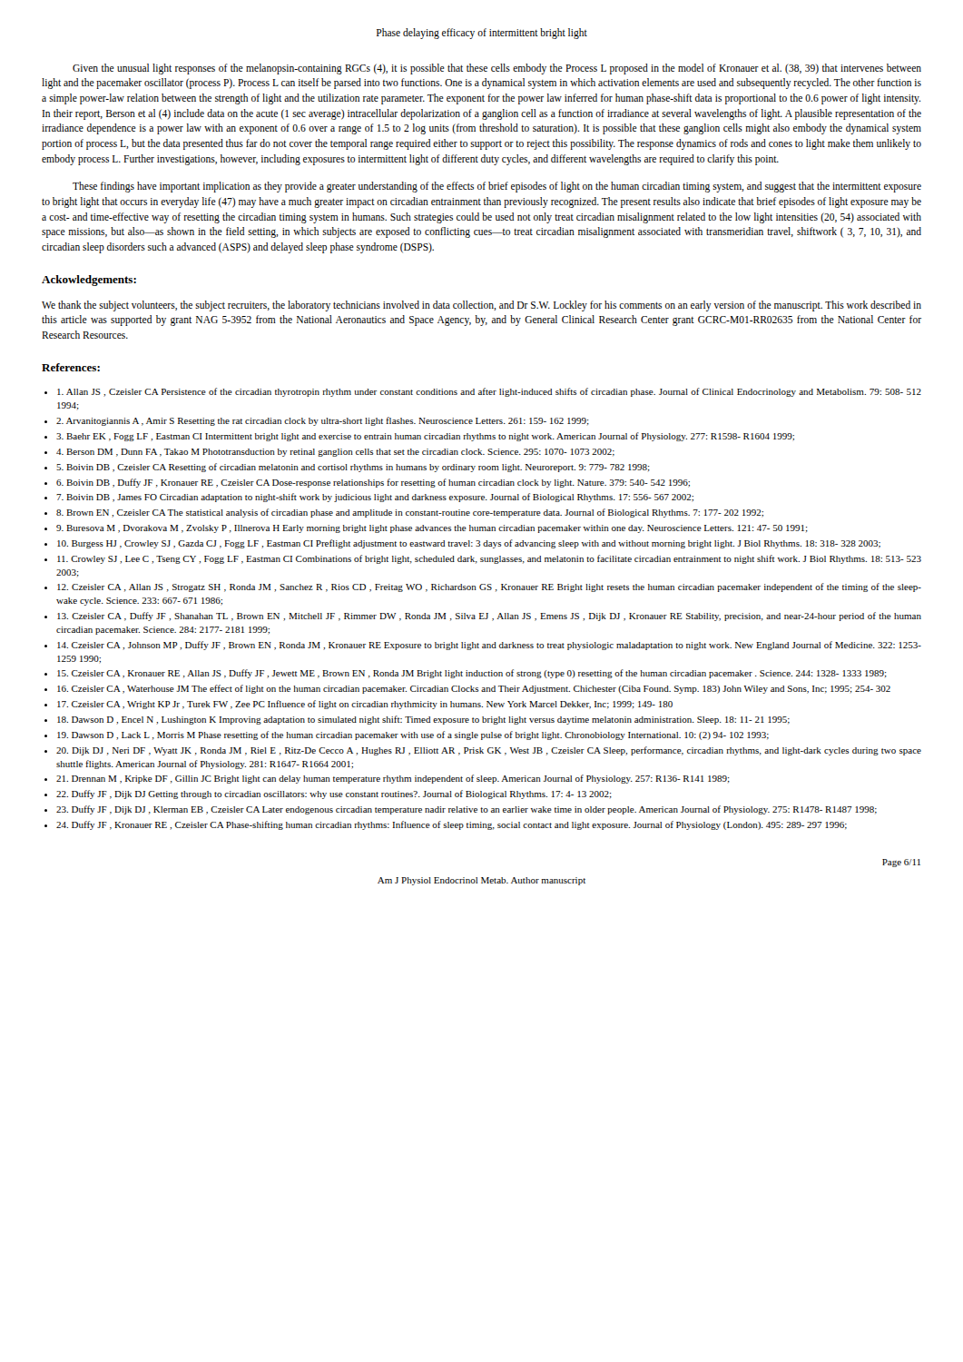Phase delaying efficacy of intermittent bright light
Given the unusual light responses of the melanopsin-containing RGCs (4), it is possible that these cells embody the Process L proposed in the model of Kronauer et al. (38, 39) that intervenes between light and the pacemaker oscillator (process P). Process L can itself be parsed into two functions. One is a dynamical system in which activation elements are used and subsequently recycled. The other function is a simple power-law relation between the strength of light and the utilization rate parameter. The exponent for the power law inferred for human phase-shift data is proportional to the 0.6 power of light intensity. In their report, Berson et al (4) include data on the acute (1 sec average) intracellular depolarization of a ganglion cell as a function of irradiance at several wavelengths of light. A plausible representation of the irradiance dependence is a power law with an exponent of 0.6 over a range of 1.5 to 2 log units (from threshold to saturation). It is possible that these ganglion cells might also embody the dynamical system portion of process L, but the data presented thus far do not cover the temporal range required either to support or to reject this possibility. The response dynamics of rods and cones to light make them unlikely to embody process L. Further investigations, however, including exposures to intermittent light of different duty cycles, and different wavelengths are required to clarify this point.
These findings have important implication as they provide a greater understanding of the effects of brief episodes of light on the human circadian timing system, and suggest that the intermittent exposure to bright light that occurs in everyday life (47) may have a much greater impact on circadian entrainment than previously recognized. The present results also indicate that brief episodes of light exposure may be a cost- and time-effective way of resetting the circadian timing system in humans. Such strategies could be used not only treat circadian misalignment related to the low light intensities (20, 54) associated with space missions, but also—as shown in the field setting, in which subjects are exposed to conflicting cues—to treat circadian misalignment associated with transmeridian travel, shiftwork ( 3, 7, 10, 31), and circadian sleep disorders such a advanced (ASPS) and delayed sleep phase syndrome (DSPS).
Ackowledgements:
We thank the subject volunteers, the subject recruiters, the laboratory technicians involved in data collection, and Dr S.W. Lockley for his comments on an early version of the manuscript. This work described in this article was supported by grant NAG 5-3952 from the National Aeronautics and Space Agency, by, and by General Clinical Research Center grant GCRC-M01-RR02635 from the National Center for Research Resources.
References:
1. Allan JS , Czeisler CA Persistence of the circadian thyrotropin rhythm under constant conditions and after light-induced shifts of circadian phase. Journal of Clinical Endocrinology and Metabolism. 79: 508- 512 1994;
2. Arvanitogiannis A , Amir S Resetting the rat circadian clock by ultra-short light flashes. Neuroscience Letters. 261: 159- 162 1999;
3. Baehr EK , Fogg LF , Eastman CI Intermittent bright light and exercise to entrain human circadian rhythms to night work. American Journal of Physiology. 277: R1598- R1604 1999;
4. Berson DM , Dunn FA , Takao M Phototransduction by retinal ganglion cells that set the circadian clock. Science. 295: 1070- 1073 2002;
5. Boivin DB , Czeisler CA Resetting of circadian melatonin and cortisol rhythms in humans by ordinary room light. Neuroreport. 9: 779- 782 1998;
6. Boivin DB , Duffy JF , Kronauer RE , Czeisler CA Dose-response relationships for resetting of human circadian clock by light. Nature. 379: 540- 542 1996;
7. Boivin DB , James FO Circadian adaptation to night-shift work by judicious light and darkness exposure. Journal of Biological Rhythms. 17: 556- 567 2002;
8. Brown EN , Czeisler CA The statistical analysis of circadian phase and amplitude in constant-routine core-temperature data. Journal of Biological Rhythms. 7: 177- 202 1992;
9. Buresova M , Dvorakova M , Zvolsky P , Illnerova H Early morning bright light phase advances the human circadian pacemaker within one day. Neuroscience Letters. 121: 47- 50 1991;
10. Burgess HJ , Crowley SJ , Gazda CJ , Fogg LF , Eastman CI Preflight adjustment to eastward travel: 3 days of advancing sleep with and without morning bright light. J Biol Rhythms. 18: 318- 328 2003;
11. Crowley SJ , Lee C , Tseng CY , Fogg LF , Eastman CI Combinations of bright light, scheduled dark, sunglasses, and melatonin to facilitate circadian entrainment to night shift work. J Biol Rhythms. 18: 513- 523 2003;
12. Czeisler CA , Allan JS , Strogatz SH , Ronda JM , Sanchez R , Rios CD , Freitag WO , Richardson GS , Kronauer RE Bright light resets the human circadian pacemaker independent of the timing of the sleep-wake cycle. Science. 233: 667- 671 1986;
13. Czeisler CA , Duffy JF , Shanahan TL , Brown EN , Mitchell JF , Rimmer DW , Ronda JM , Silva EJ , Allan JS , Emens JS , Dijk DJ , Kronauer RE Stability, precision, and near-24-hour period of the human circadian pacemaker. Science. 284: 2177- 2181 1999;
14. Czeisler CA , Johnson MP , Duffy JF , Brown EN , Ronda JM , Kronauer RE Exposure to bright light and darkness to treat physiologic maladaptation to night work. New England Journal of Medicine. 322: 1253- 1259 1990;
15. Czeisler CA , Kronauer RE , Allan JS , Duffy JF , Jewett ME , Brown EN , Ronda JM Bright light induction of strong (type 0) resetting of the human circadian pacemaker . Science. 244: 1328- 1333 1989;
16. Czeisler CA , Waterhouse JM The effect of light on the human circadian pacemaker. Circadian Clocks and Their Adjustment. Chichester (Ciba Found. Symp. 183) John Wiley and Sons, Inc; 1995; 254- 302
17. Czeisler CA , Wright KP Jr , Turek FW , Zee PC Influence of light on circadian rhythmicity in humans. New York Marcel Dekker, Inc; 1999; 149- 180
18. Dawson D , Encel N , Lushington K Improving adaptation to simulated night shift: Timed exposure to bright light versus daytime melatonin administration. Sleep. 18: 11- 21 1995;
19. Dawson D , Lack L , Morris M Phase resetting of the human circadian pacemaker with use of a single pulse of bright light. Chronobiology International. 10: (2) 94- 102 1993;
20. Dijk DJ , Neri DF , Wyatt JK , Ronda JM , Riel E , Ritz-De Cecco A , Hughes RJ , Elliott AR , Prisk GK , West JB , Czeisler CA Sleep, performance, circadian rhythms, and light-dark cycles during two space shuttle flights. American Journal of Physiology. 281: R1647- R1664 2001;
21. Drennan M , Kripke DF , Gillin JC Bright light can delay human temperature rhythm independent of sleep. American Journal of Physiology. 257: R136- R141 1989;
22. Duffy JF , Dijk DJ Getting through to circadian oscillators: why use constant routines?. Journal of Biological Rhythms. 17: 4- 13 2002;
23. Duffy JF , Dijk DJ , Klerman EB , Czeisler CA Later endogenous circadian temperature nadir relative to an earlier wake time in older people. American Journal of Physiology. 275: R1478- R1487 1998;
24. Duffy JF , Kronauer RE , Czeisler CA Phase-shifting human circadian rhythms: Influence of sleep timing, social contact and light exposure. Journal of Physiology (London). 495: 289- 297 1996;
Page 6/11
Am J Physiol Endocrinol Metab. Author manuscript